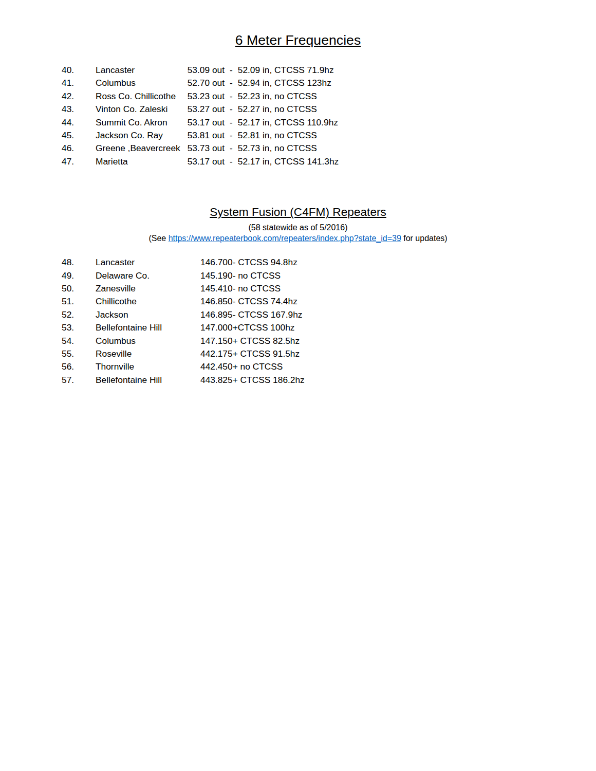6 Meter Frequencies
| 40. | Lancaster | 53.09 out | - | 52.09 in, CTCSS 71.9hz |
| 41. | Columbus | 52.70 out | - | 52.94 in, CTCSS 123hz |
| 42. | Ross Co. Chillicothe | 53.23 out | - | 52.23 in, no CTCSS |
| 43. | Vinton Co. Zaleski | 53.27 out | - | 52.27 in, no CTCSS |
| 44. | Summit Co. Akron | 53.17 out | - | 52.17 in, CTCSS 110.9hz |
| 45. | Jackson Co. Ray | 53.81 out | - | 52.81 in, no CTCSS |
| 46. | Greene ,Beavercreek | 53.73 out | - | 52.73 in, no CTCSS |
| 47. | Marietta | 53.17 out | - | 52.17 in, CTCSS 141.3hz |
System Fusion (C4FM) Repeaters
(58 statewide as of 5/2016)
(See https://www.repeaterbook.com/repeaters/index.php?state_id=39 for updates)
| 48. | Lancaster | 146.700- CTCSS 94.8hz |
| 49. | Delaware Co. | 145.190- no CTCSS |
| 50. | Zanesville | 145.410- no CTCSS |
| 51. | Chillicothe | 146.850- CTCSS 74.4hz |
| 52. | Jackson | 146.895- CTCSS 167.9hz |
| 53. | Bellefontaine Hill | 147.000+CTCSS 100hz |
| 54. | Columbus | 147.150+ CTCSS 82.5hz |
| 55. | Roseville | 442.175+ CTCSS 91.5hz |
| 56. | Thornville | 442.450+ no CTCSS |
| 57. | Bellefontaine Hill | 443.825+ CTCSS 186.2hz |